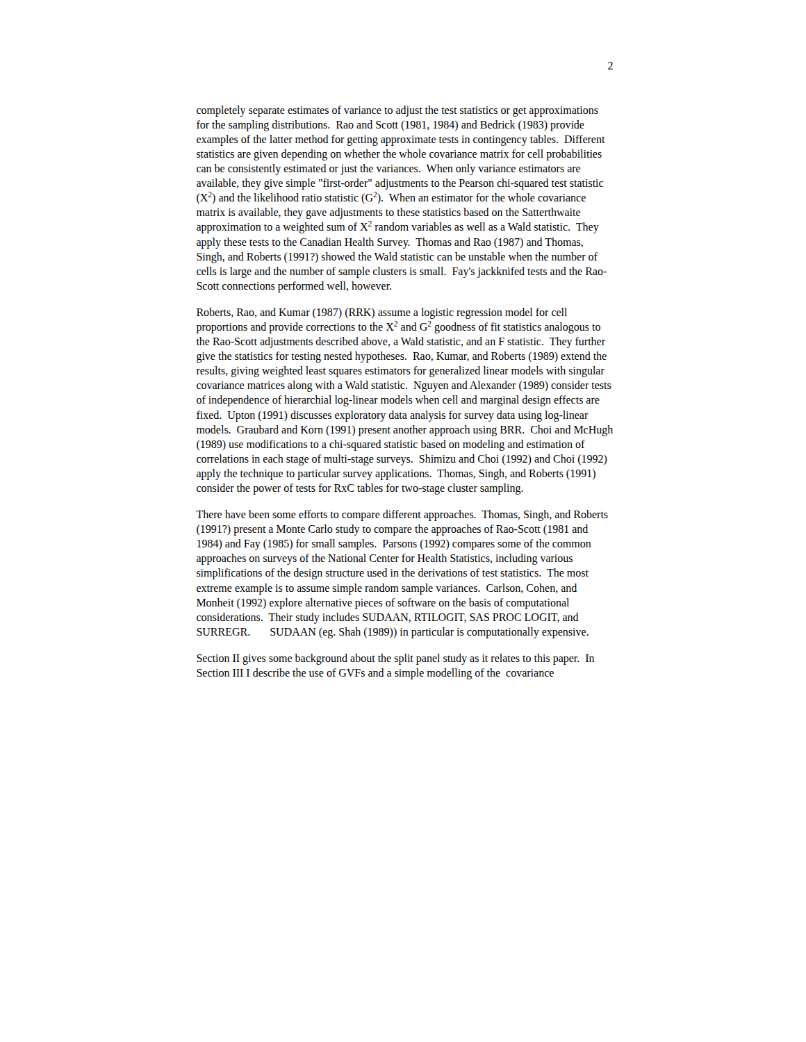2
completely separate estimates of variance to adjust the test statistics or get approximations for the sampling distributions. Rao and Scott (1981, 1984) and Bedrick (1983) provide examples of the latter method for getting approximate tests in contingency tables. Different statistics are given depending on whether the whole covariance matrix for cell probabilities can be consistently estimated or just the variances. When only variance estimators are available, they give simple "first-order" adjustments to the Pearson chi-squared test statistic (X2) and the likelihood ratio statistic (G2). When an estimator for the whole covariance matrix is available, they gave adjustments to these statistics based on the Satterthwaite approximation to a weighted sum of X2 random variables as well as a Wald statistic. They apply these tests to the Canadian Health Survey. Thomas and Rao (1987) and Thomas, Singh, and Roberts (1991?) showed the Wald statistic can be unstable when the number of cells is large and the number of sample clusters is small. Fay's jackknifed tests and the Rao-Scott connections performed well, however.
Roberts, Rao, and Kumar (1987) (RRK) assume a logistic regression model for cell proportions and provide corrections to the X2 and G2 goodness of fit statistics analogous to the Rao-Scott adjustments described above, a Wald statistic, and an F statistic. They further give the statistics for testing nested hypotheses. Rao, Kumar, and Roberts (1989) extend the results, giving weighted least squares estimators for generalized linear models with singular covariance matrices along with a Wald statistic. Nguyen and Alexander (1989) consider tests of independence of hierarchial log-linear models when cell and marginal design effects are fixed. Upton (1991) discusses exploratory data analysis for survey data using log-linear models. Graubard and Korn (1991) present another approach using BRR. Choi and McHugh (1989) use modifications to a chi-squared statistic based on modeling and estimation of correlations in each stage of multi-stage surveys. Shimizu and Choi (1992) and Choi (1992) apply the technique to particular survey applications. Thomas, Singh, and Roberts (1991) consider the power of tests for RxC tables for two-stage cluster sampling.
There have been some efforts to compare different approaches. Thomas, Singh, and Roberts (1991?) present a Monte Carlo study to compare the approaches of Rao-Scott (1981 and 1984) and Fay (1985) for small samples. Parsons (1992) compares some of the common approaches on surveys of the National Center for Health Statistics, including various simplifications of the design structure used in the derivations of test statistics. The most extreme example is to assume simple random sample variances. Carlson, Cohen, and Monheit (1992) explore alternative pieces of software on the basis of computational considerations. Their study includes SUDAAN, RTILOGIT, SAS PROC LOGIT, and SURREGR. SUDAAN (eg. Shah (1989)) in particular is computationally expensive.
Section II gives some background about the split panel study as it relates to this paper. In Section III I describe the use of GVFs and a simple modelling of the covariance